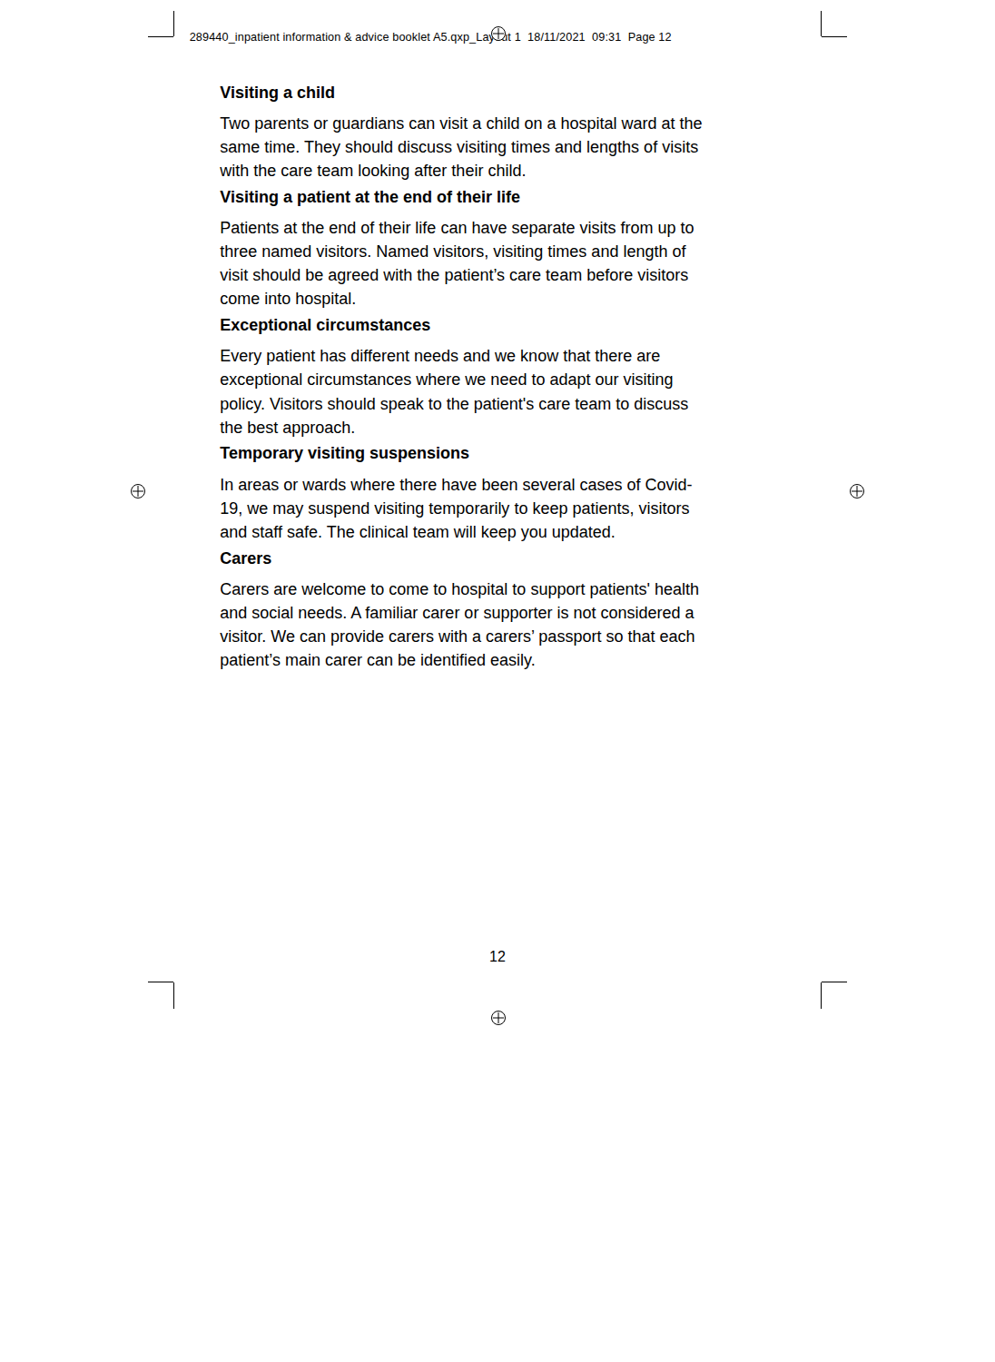289440_inpatient information & advice booklet A5.qxp_Layout 1 18/11/2021 09:31 Page 12
Visiting a child
Two parents or guardians can visit a child on a hospital ward at the same time. They should discuss visiting times and lengths of visits with the care team looking after their child.
Visiting a patient at the end of their life
Patients at the end of their life can have separate visits from up to three named visitors. Named visitors, visiting times and length of visit should be agreed with the patient’s care team before visitors come into hospital.
Exceptional circumstances
Every patient has different needs and we know that there are exceptional circumstances where we need to adapt our visiting policy. Visitors should speak to the patient's care team to discuss the best approach.
Temporary visiting suspensions
In areas or wards where there have been several cases of Covid-19, we may suspend visiting temporarily to keep patients, visitors and staff safe. The clinical team will keep you updated.
Carers
Carers are welcome to come to hospital to support patients' health and social needs. A familiar carer or supporter is not considered a visitor. We can provide carers with a carers’ passport so that each patient’s main carer can be identified easily.
12